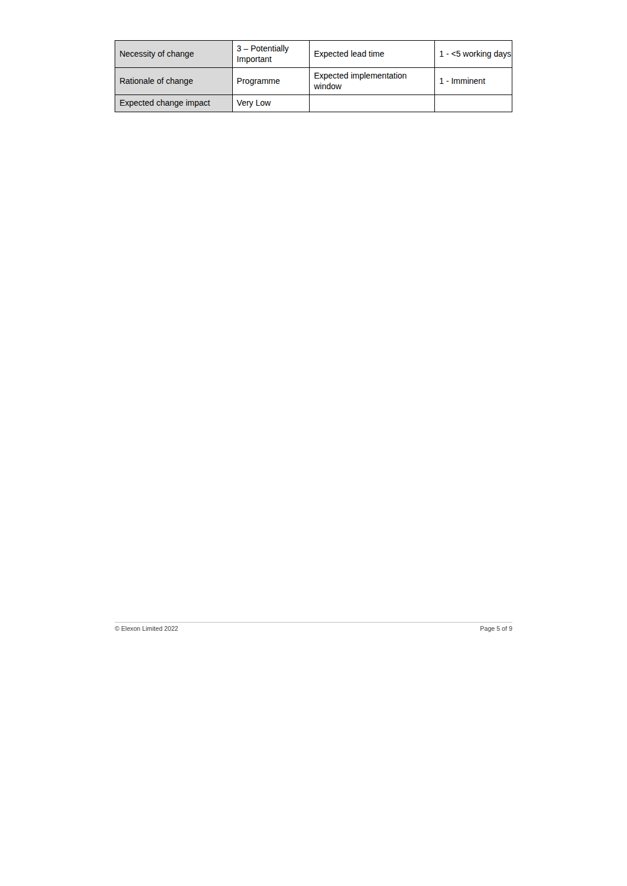| Necessity of change | 3 – Potentially Important | Expected lead time | 1 - <5 working days |
| Rationale of change | Programme | Expected implementation window | 1 - Imminent |
| Expected change impact | Very Low | | |
© Elexon Limited 2022 Page 5 of 9